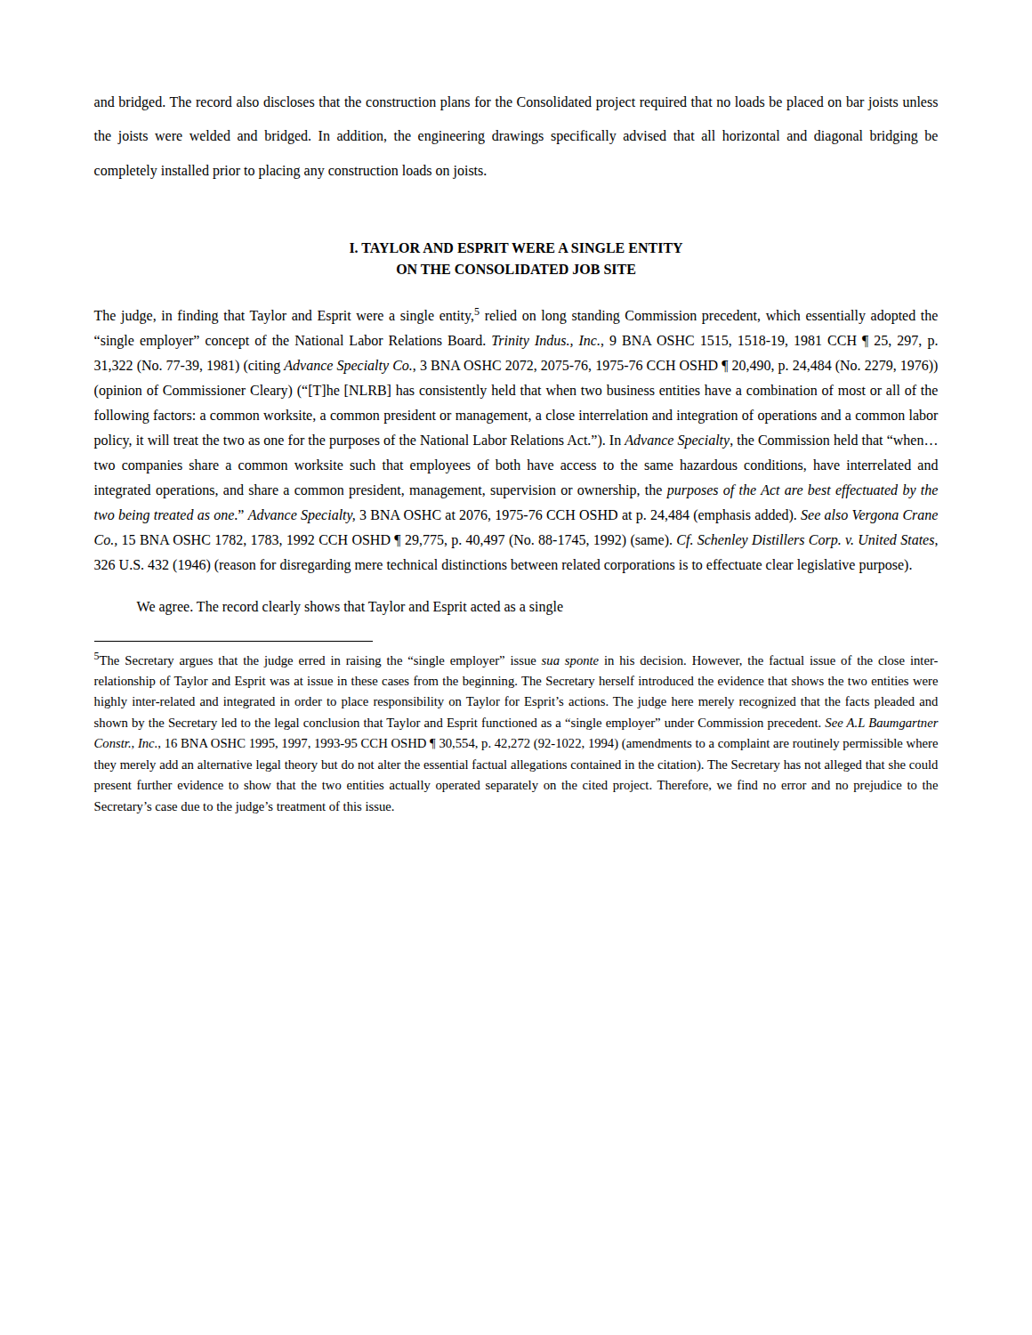and bridged. The record also discloses that the construction plans for the Consolidated project required that no loads be placed on bar joists unless the joists were welded and bridged. In addition, the engineering drawings specifically advised that all horizontal and diagonal bridging be completely installed prior to placing any construction loads on joists.
I. Taylor and Esprit Were a Single Entity
on the Consolidated Job Site
The judge, in finding that Taylor and Esprit were a single entity,5 relied on long standing Commission precedent, which essentially adopted the “single employer” concept of the National Labor Relations Board. Trinity Indus., Inc., 9 BNA OSHC 1515, 1518-19, 1981 CCH ¶ 25, 297, p. 31,322 (No. 77-39, 1981) (citing Advance Specialty Co., 3 BNA OSHC 2072, 2075-76, 1975-76 CCH OSHD ¶ 20,490, p. 24,484 (No. 2279, 1976)) (opinion of Commissioner Cleary) (“[T]he [NLRB] has consistently held that when two business entities have a combination of most or all of the following factors: a common worksite, a common president or management, a close interrelation and integration of operations and a common labor policy, it will treat the two as one for the purposes of the National Labor Relations Act.”). In Advance Specialty, the Commission held that “when… two companies share a common worksite such that employees of both have access to the same hazardous conditions, have interrelated and integrated operations, and share a common president, management, supervision or ownership, the purposes of the Act are best effectuated by the two being treated as one.” Advance Specialty, 3 BNA OSHC at 2076, 1975-76 CCH OSHD at p. 24,484 (emphasis added). See also Vergona Crane Co., 15 BNA OSHC 1782, 1783, 1992 CCH OSHD ¶ 29,775, p. 40,497 (No. 88-1745, 1992) (same). Cf. Schenley Distillers Corp. v. United States, 326 U.S. 432 (1946) (reason for disregarding mere technical distinctions between related corporations is to effectuate clear legislative purpose).
We agree. The record clearly shows that Taylor and Esprit acted as a single
5The Secretary argues that the judge erred in raising the “single employer” issue sua sponte in his decision. However, the factual issue of the close inter-relationship of Taylor and Esprit was at issue in these cases from the beginning. The Secretary herself introduced the evidence that shows the two entities were highly inter-related and integrated in order to place responsibility on Taylor for Esprit’s actions. The judge here merely recognized that the facts pleaded and shown by the Secretary led to the legal conclusion that Taylor and Esprit functioned as a “single employer” under Commission precedent. See A.L Baumgartner Constr., Inc., 16 BNA OSHC 1995, 1997, 1993-95 CCH OSHD ¶ 30,554, p. 42,272 (92-1022, 1994) (amendments to a complaint are routinely permissible where they merely add an alternative legal theory but do not alter the essential factual allegations contained in the citation). The Secretary has not alleged that she could present further evidence to show that the two entities actually operated separately on the cited project. Therefore, we find no error and no prejudice to the Secretary’s case due to the judge’s treatment of this issue.